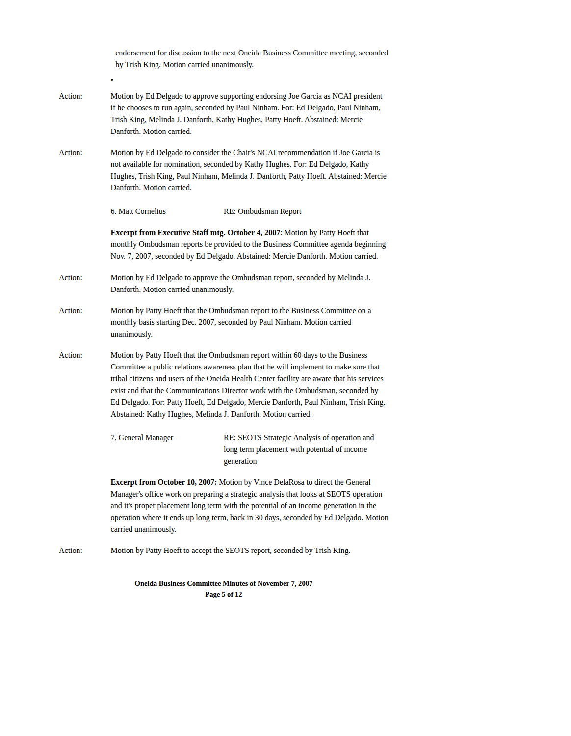endorsement for discussion to the next Oneida Business Committee meeting, seconded by Trish King. Motion carried unanimously.
•
Action:
Motion by Ed Delgado to approve supporting endorsing Joe Garcia as NCAI president if he chooses to run again, seconded by Paul Ninham. For: Ed Delgado, Paul Ninham, Trish King, Melinda J. Danforth, Kathy Hughes, Patty Hoeft. Abstained: Mercie Danforth. Motion carried.
Action:
Motion by Ed Delgado to consider the Chair's NCAI recommendation if Joe Garcia is not available for nomination, seconded by Kathy Hughes. For: Ed Delgado, Kathy Hughes, Trish King, Paul Ninham, Melinda J. Danforth, Patty Hoeft. Abstained: Mercie Danforth. Motion carried.
6. Matt Cornelius
RE: Ombudsman Report
Excerpt from Executive Staff mtg. October 4, 2007: Motion by Patty Hoeft that monthly Ombudsman reports be provided to the Business Committee agenda beginning Nov. 7, 2007, seconded by Ed Delgado. Abstained: Mercie Danforth. Motion carried.
Action:
Motion by Ed Delgado to approve the Ombudsman report, seconded by Melinda J. Danforth. Motion carried unanimously.
Action:
Motion by Patty Hoeft that the Ombudsman report to the Business Committee on a monthly basis starting Dec. 2007, seconded by Paul Ninham. Motion carried unanimously.
Action:
Motion by Patty Hoeft that the Ombudsman report within 60 days to the Business Committee a public relations awareness plan that he will implement to make sure that tribal citizens and users of the Oneida Health Center facility are aware that his services exist and that the Communications Director work with the Ombudsman, seconded by Ed Delgado. For: Patty Hoeft, Ed Delgado, Mercie Danforth, Paul Ninham, Trish King. Abstained: Kathy Hughes, Melinda J. Danforth. Motion carried.
7. General Manager
RE: SEOTS Strategic Analysis of operation and long term placement with potential of income generation
Excerpt from October 10, 2007: Motion by Vince DelaRosa to direct the General Manager's office work on preparing a strategic analysis that looks at SEOTS operation and it's proper placement long term with the potential of an income generation in the operation where it ends up long term, back in 30 days, seconded by Ed Delgado. Motion carried unanimously.
Action:
Motion by Patty Hoeft to accept the SEOTS report, seconded by Trish King.
Oneida Business Committee Minutes of November 7, 2007
Page 5 of 12